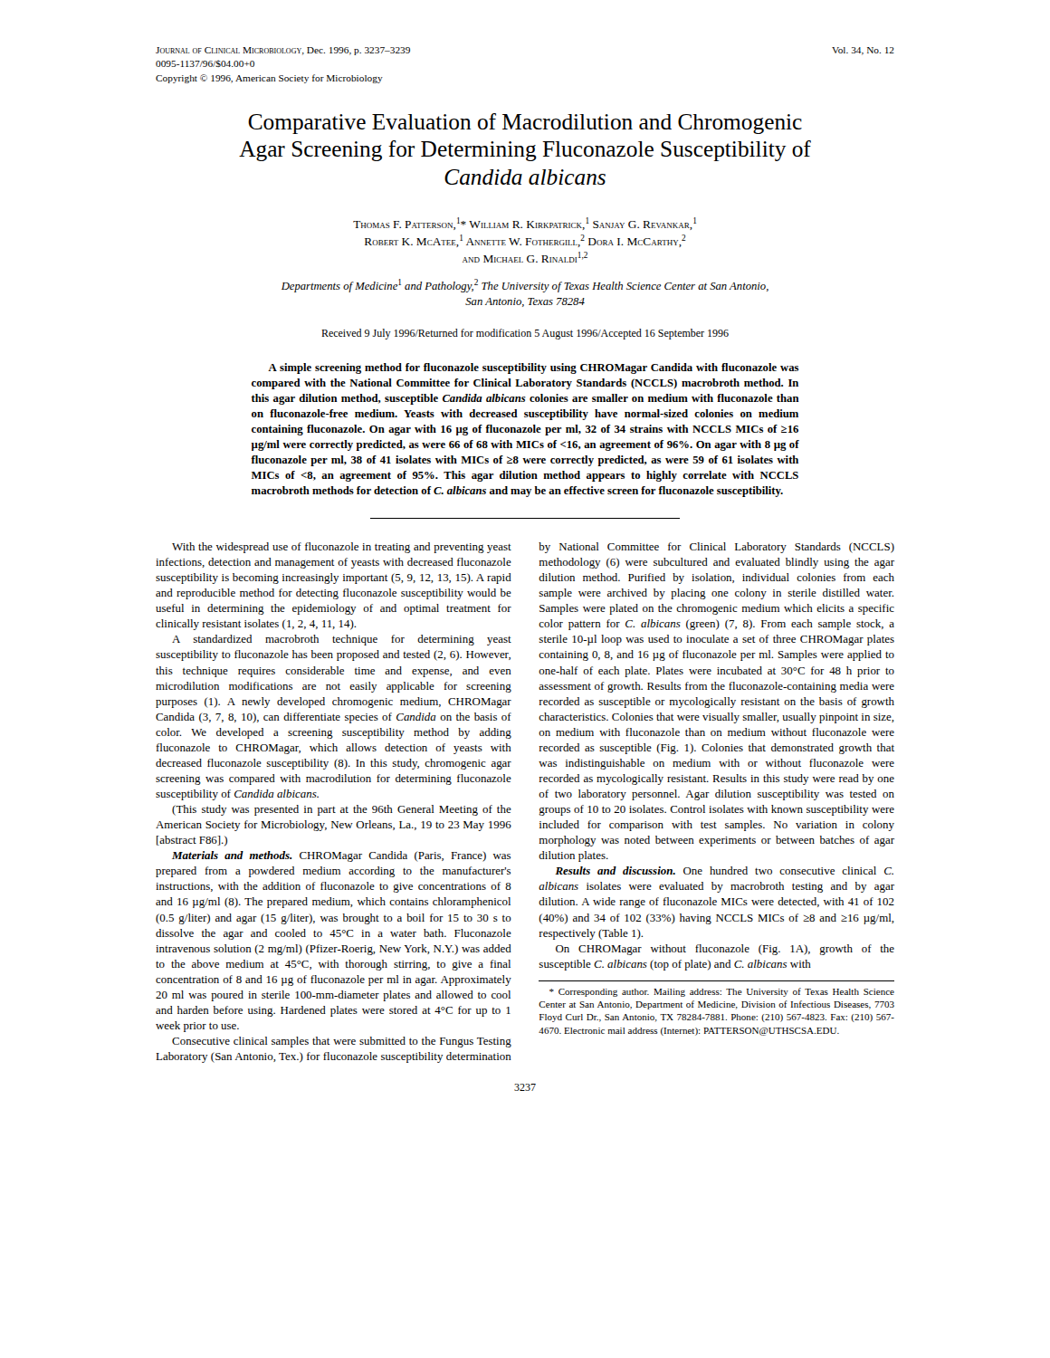Journal of Clinical Microbiology, Dec. 1996, p. 3237–3239
0095-1137/96/$04.00+0
Copyright © 1996, American Society for Microbiology
Vol. 34, No. 12
Comparative Evaluation of Macrodilution and Chromogenic
Agar Screening for Determining Fluconazole Susceptibility of
Candida albicans
Thomas F. Patterson,1* William R. Kirkpatrick,1 Sanjay G. Revankar,1
Robert K. McAtee,1 Annette W. Fothergill,2 Dora I. McCarthy,2
and Michael G. Rinaldi1,2
Departments of Medicine1 and Pathology,2 The University of Texas Health Science Center at San Antonio,
San Antonio, Texas 78284
Received 9 July 1996/Returned for modification 5 August 1996/Accepted 16 September 1996
A simple screening method for fluconazole susceptibility using CHROMagar Candida with fluconazole was compared with the National Committee for Clinical Laboratory Standards (NCCLS) macrobroth method. In this agar dilution method, susceptible Candida albicans colonies are smaller on medium with fluconazole than on fluconazole-free medium. Yeasts with decreased susceptibility have normal-sized colonies on medium containing fluconazole. On agar with 16 µg of fluconazole per ml, 32 of 34 strains with NCCLS MICs of ≥16 µg/ml were correctly predicted, as were 66 of 68 with MICs of <16, an agreement of 96%. On agar with 8 µg of fluconazole per ml, 38 of 41 isolates with MICs of ≥8 were correctly predicted, as were 59 of 61 isolates with MICs of <8, an agreement of 95%. This agar dilution method appears to highly correlate with NCCLS macrobroth methods for detection of C. albicans and may be an effective screen for fluconazole susceptibility.
With the widespread use of fluconazole in treating and preventing yeast infections, detection and management of yeasts with decreased fluconazole susceptibility is becoming increasingly important (5, 9, 12, 13, 15). A rapid and reproducible method for detecting fluconazole susceptibility would be useful in determining the epidemiology of and optimal treatment for clinically resistant isolates (1, 2, 4, 11, 14).
A standardized macrobroth technique for determining yeast susceptibility to fluconazole has been proposed and tested (2, 6). However, this technique requires considerable time and expense, and even microdilution modifications are not easily applicable for screening purposes (1). A newly developed chromogenic medium, CHROMagar Candida (3, 7, 8, 10), can differentiate species of Candida on the basis of color. We developed a screening susceptibility method by adding fluconazole to CHROMagar, which allows detection of yeasts with decreased fluconazole susceptibility (8). In this study, chromogenic agar screening was compared with macrodilution for determining fluconazole susceptibility of Candida albicans.
(This study was presented in part at the 96th General Meeting of the American Society for Microbiology, New Orleans, La., 19 to 23 May 1996 [abstract F86].)
Materials and methods. CHROMagar Candida (Paris, France) was prepared from a powdered medium according to the manufacturer's instructions, with the addition of fluconazole to give concentrations of 8 and 16 µg/ml (8). The prepared medium, which contains chloramphenicol (0.5 g/liter) and agar (15 g/liter), was brought to a boil for 15 to 30 s to dissolve the agar and cooled to 45°C in a water bath. Fluconazole intravenous solution (2 mg/ml) (Pfizer-Roerig, New York, N.Y.) was added to the above medium at 45°C, with thorough stirring, to give a final concentration of 8 and 16 µg of fluconazole per ml in agar. Approximately 20 ml was poured in sterile 100-mm-diameter plates and allowed to cool and harden before using. Hardened plates were stored at 4°C for up to 1 week prior to use.
Consecutive clinical samples that were submitted to the Fungus Testing Laboratory (San Antonio, Tex.) for fluconazole susceptibility determination by National Committee for Clinical Laboratory Standards (NCCLS) methodology (6) were subcultured and evaluated blindly using the agar dilution method. Purified by isolation, individual colonies from each sample were archived by placing one colony in sterile distilled water. Samples were plated on the chromogenic medium which elicits a specific color pattern for C. albicans (green) (7, 8). From each sample stock, a sterile 10-µl loop was used to inoculate a set of three CHROMagar plates containing 0, 8, and 16 µg of fluconazole per ml. Samples were applied to one-half of each plate. Plates were incubated at 30°C for 48 h prior to assessment of growth. Results from the fluconazole-containing media were recorded as susceptible or mycologically resistant on the basis of growth characteristics. Colonies that were visually smaller, usually pinpoint in size, on medium with fluconazole than on medium without fluconazole were recorded as susceptible (Fig. 1). Colonies that demonstrated growth that was indistinguishable on medium with or without fluconazole were recorded as mycologically resistant. Results in this study were read by one of two laboratory personnel. Agar dilution susceptibility was tested on groups of 10 to 20 isolates. Control isolates with known susceptibility were included for comparison with test samples. No variation in colony morphology was noted between experiments or between batches of agar dilution plates.
Results and discussion. One hundred two consecutive clinical C. albicans isolates were evaluated by macrobroth testing and by agar dilution. A wide range of fluconazole MICs were detected, with 41 of 102 (40%) and 34 of 102 (33%) having NCCLS MICs of ≥8 and ≥16 µg/ml, respectively (Table 1).
On CHROMagar without fluconazole (Fig. 1A), growth of the susceptible C. albicans (top of plate) and C. albicans with
* Corresponding author. Mailing address: The University of Texas Health Science Center at San Antonio, Department of Medicine, Division of Infectious Diseases, 7703 Floyd Curl Dr., San Antonio, TX 78284-7881. Phone: (210) 567-4823. Fax: (210) 567-4670. Electronic mail address (Internet): PATTERSON@UTHSCSA.EDU.
3237